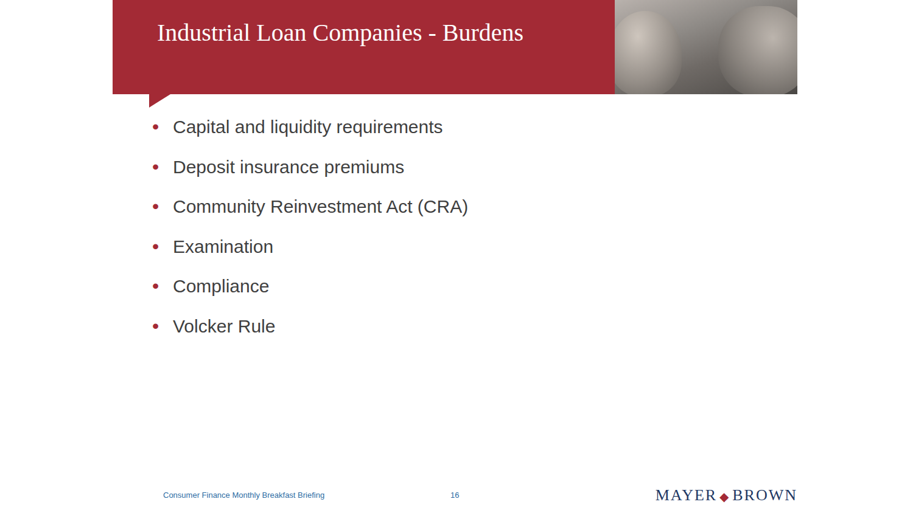Industrial Loan Companies - Burdens
Capital and liquidity requirements
Deposit insurance premiums
Community Reinvestment Act (CRA)
Examination
Compliance
Volcker Rule
Consumer Finance Monthly Breakfast Briefing
16
MAYER◆BROWN